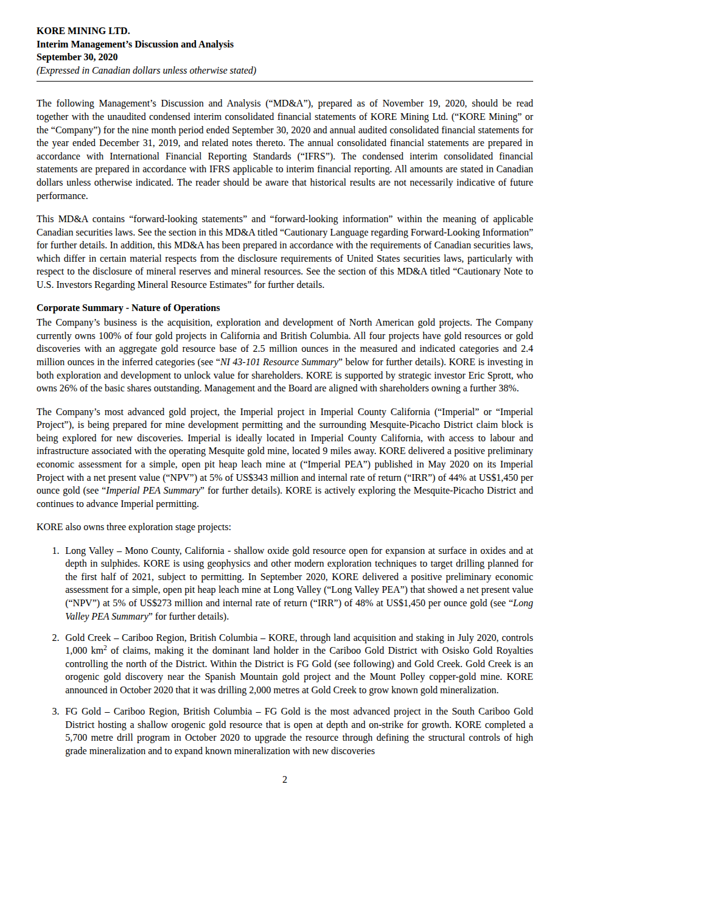KORE MINING LTD.
Interim Management’s Discussion and Analysis
September 30, 2020
(Expressed in Canadian dollars unless otherwise stated)
The following Management’s Discussion and Analysis (“MD&A”), prepared as of November 19, 2020, should be read together with the unaudited condensed interim consolidated financial statements of KORE Mining Ltd. (“KORE Mining” or the “Company”) for the nine month period ended September 30, 2020 and annual audited consolidated financial statements for the year ended December 31, 2019, and related notes thereto. The annual consolidated financial statements are prepared in accordance with International Financial Reporting Standards (“IFRS”). The condensed interim consolidated financial statements are prepared in accordance with IFRS applicable to interim financial reporting. All amounts are stated in Canadian dollars unless otherwise indicated. The reader should be aware that historical results are not necessarily indicative of future performance.
This MD&A contains “forward-looking statements” and “forward-looking information” within the meaning of applicable Canadian securities laws. See the section in this MD&A titled “Cautionary Language regarding Forward-Looking Information” for further details. In addition, this MD&A has been prepared in accordance with the requirements of Canadian securities laws, which differ in certain material respects from the disclosure requirements of United States securities laws, particularly with respect to the disclosure of mineral reserves and mineral resources. See the section of this MD&A titled “Cautionary Note to U.S. Investors Regarding Mineral Resource Estimates” for further details.
Corporate Summary - Nature of Operations
The Company’s business is the acquisition, exploration and development of North American gold projects. The Company currently owns 100% of four gold projects in California and British Columbia. All four projects have gold resources or gold discoveries with an aggregate gold resource base of 2.5 million ounces in the measured and indicated categories and 2.4 million ounces in the inferred categories (see “NI 43-101 Resource Summary” below for further details). KORE is investing in both exploration and development to unlock value for shareholders. KORE is supported by strategic investor Eric Sprott, who owns 26% of the basic shares outstanding. Management and the Board are aligned with shareholders owning a further 38%.
The Company’s most advanced gold project, the Imperial project in Imperial County California (“Imperial” or “Imperial Project”), is being prepared for mine development permitting and the surrounding Mesquite-Picacho District claim block is being explored for new discoveries. Imperial is ideally located in Imperial County California, with access to labour and infrastructure associated with the operating Mesquite gold mine, located 9 miles away. KORE delivered a positive preliminary economic assessment for a simple, open pit heap leach mine at (“Imperial PEA”) published in May 2020 on its Imperial Project with a net present value (“NPV”) at 5% of US$343 million and internal rate of return (“IRR”) of 44% at US$1,450 per ounce gold (see “Imperial PEA Summary” for further details). KORE is actively exploring the Mesquite-Picacho District and continues to advance Imperial permitting.
KORE also owns three exploration stage projects:
Long Valley – Mono County, California - shallow oxide gold resource open for expansion at surface in oxides and at depth in sulphides. KORE is using geophysics and other modern exploration techniques to target drilling planned for the first half of 2021, subject to permitting. In September 2020, KORE delivered a positive preliminary economic assessment for a simple, open pit heap leach mine at Long Valley (“Long Valley PEA”) that showed a net present value (“NPV”) at 5% of US$273 million and internal rate of return (“IRR”) of 48% at US$1,450 per ounce gold (see “Long Valley PEA Summary” for further details).
Gold Creek – Cariboo Region, British Columbia – KORE, through land acquisition and staking in July 2020, controls 1,000 km2 of claims, making it the dominant land holder in the Cariboo Gold District with Osisko Gold Royalties controlling the north of the District. Within the District is FG Gold (see following) and Gold Creek. Gold Creek is an orogenic gold discovery near the Spanish Mountain gold project and the Mount Polley copper-gold mine. KORE announced in October 2020 that it was drilling 2,000 metres at Gold Creek to grow known gold mineralization.
FG Gold – Cariboo Region, British Columbia – FG Gold is the most advanced project in the South Cariboo Gold District hosting a shallow orogenic gold resource that is open at depth and on-strike for growth. KORE completed a 5,700 metre drill program in October 2020 to upgrade the resource through defining the structural controls of high grade mineralization and to expand known mineralization with new discoveries
2